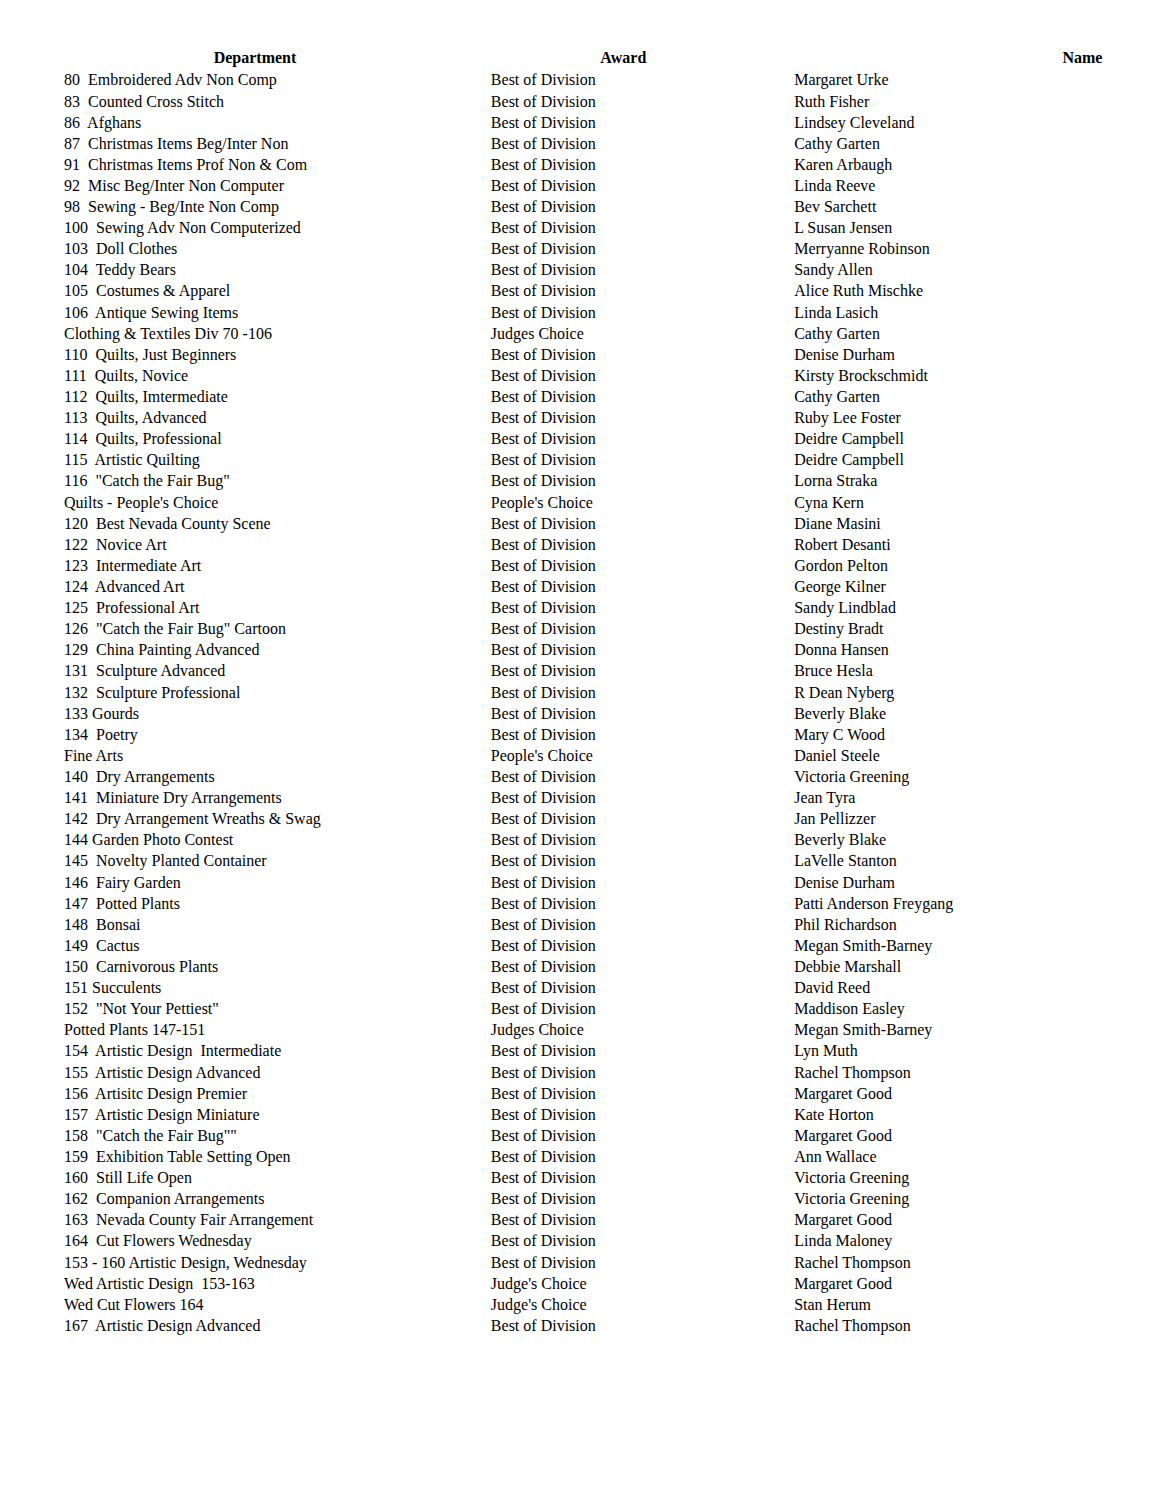| Department | Award | Name |
| --- | --- | --- |
| 80 Embroidered Adv Non Comp | Best of Division | Margaret Urke |
| 83 Counted Cross Stitch | Best of Division | Ruth Fisher |
| 86 Afghans | Best of Division | Lindsey Cleveland |
| 87 Christmas Items Beg/Inter Non | Best of Division | Cathy Garten |
| 91 Christmas Items Prof Non & Com | Best of Division | Karen Arbaugh |
| 92 Misc Beg/Inter Non Computer | Best of Division | Linda Reeve |
| 98 Sewing - Beg/Inte Non Comp | Best of Division | Bev Sarchett |
| 100 Sewing Adv Non Computerized | Best of Division | L Susan Jensen |
| 103 Doll Clothes | Best of Division | Merryanne Robinson |
| 104 Teddy Bears | Best of Division | Sandy Allen |
| 105 Costumes & Apparel | Best of Division | Alice Ruth Mischke |
| 106 Antique Sewing Items | Best of Division | Linda Lasich |
| Clothing & Textiles Div 70 -106 | Judges Choice | Cathy Garten |
| 110 Quilts, Just Beginners | Best of Division | Denise Durham |
| 111 Quilts, Novice | Best of Division | Kirsty Brockschmidt |
| 112 Quilts, Imtermediate | Best of Division | Cathy Garten |
| 113 Quilts, Advanced | Best of Division | Ruby Lee Foster |
| 114 Quilts, Professional | Best of Division | Deidre Campbell |
| 115 Artistic Quilting | Best of Division | Deidre Campbell |
| 116 "Catch the Fair Bug" | Best of Division | Lorna Straka |
| Quilts - People's Choice | People's Choice | Cyna Kern |
| 120 Best Nevada County Scene | Best of Division | Diane Masini |
| 122 Novice Art | Best of Division | Robert Desanti |
| 123 Intermediate Art | Best of Division | Gordon Pelton |
| 124 Advanced Art | Best of Division | George Kilner |
| 125 Professional Art | Best of Division | Sandy Lindblad |
| 126 "Catch the Fair Bug" Cartoon | Best of Division | Destiny Bradt |
| 129 China Painting Advanced | Best of Division | Donna Hansen |
| 131 Sculpture Advanced | Best of Division | Bruce Hesla |
| 132 Sculpture Professional | Best of Division | R Dean Nyberg |
| 133 Gourds | Best of Division | Beverly Blake |
| 134 Poetry | Best of Division | Mary C Wood |
| Fine Arts | People's Choice | Daniel Steele |
| 140 Dry Arrangements | Best of Division | Victoria Greening |
| 141 Miniature Dry Arrangements | Best of Division | Jean Tyra |
| 142 Dry Arrangement Wreaths & Swag | Best of Division | Jan Pellizzer |
| 144 Garden Photo Contest | Best of Division | Beverly Blake |
| 145 Novelty Planted Container | Best of Division | LaVelle Stanton |
| 146 Fairy Garden | Best of Division | Denise Durham |
| 147 Potted Plants | Best of Division | Patti Anderson Freygang |
| 148 Bonsai | Best of Division | Phil Richardson |
| 149 Cactus | Best of Division | Megan Smith-Barney |
| 150 Carnivorous Plants | Best of Division | Debbie Marshall |
| 151 Succulents | Best of Division | David Reed |
| 152 "Not Your Pettiest" | Best of Division | Maddison Easley |
| Potted Plants 147-151 | Judges Choice | Megan Smith-Barney |
| 154 Artistic Design Intermediate | Best of Division | Lyn Muth |
| 155 Artistic Design Advanced | Best of Division | Rachel Thompson |
| 156 Artisitc Design Premier | Best of Division | Margaret Good |
| 157 Artistic Design Miniature | Best of Division | Kate Horton |
| 158 "Catch the Fair Bug"" | Best of Division | Margaret Good |
| 159 Exhibition Table Setting Open | Best of Division | Ann Wallace |
| 160 Still Life Open | Best of Division | Victoria Greening |
| 162 Companion Arrangements | Best of Division | Victoria Greening |
| 163 Nevada County Fair Arrangement | Best of Division | Margaret Good |
| 164 Cut Flowers Wednesday | Best of Division | Linda Maloney |
| 153 - 160 Artistic Design, Wednesday | Best of Division | Rachel Thompson |
| Wed Artistic Design 153-163 | Judge's Choice | Margaret Good |
| Wed Cut Flowers 164 | Judge's Choice | Stan Herum |
| 167 Artistic Design Advanced | Best of Division | Rachel Thompson |